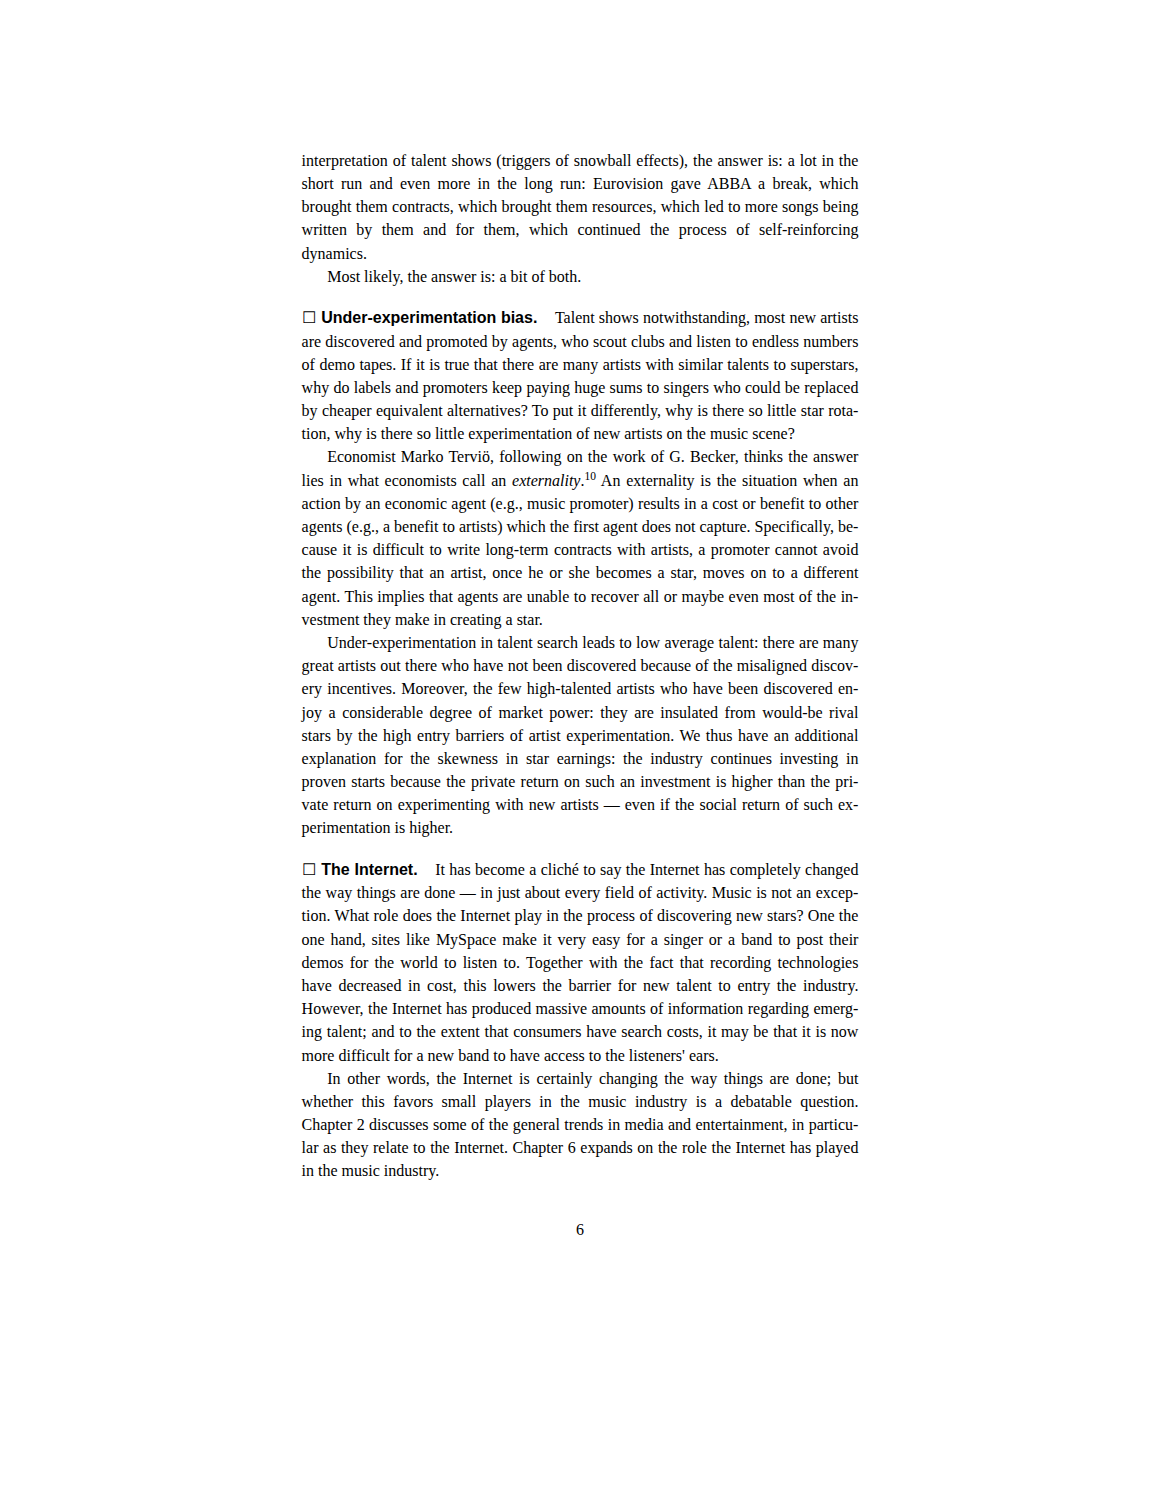interpretation of talent shows (triggers of snowball effects), the answer is: a lot in the short run and even more in the long run: Eurovision gave ABBA a break, which brought them contracts, which brought them resources, which led to more songs being written by them and for them, which continued the process of self-reinforcing dynamics.
Most likely, the answer is: a bit of both.
☐Under-experimentation bias. Talent shows notwithstanding, most new artists are discovered and promoted by agents, who scout clubs and listen to endless numbers of demo tapes. If it is true that there are many artists with similar talents to superstars, why do labels and promoters keep paying huge sums to singers who could be replaced by cheaper equivalent alternatives? To put it differently, why is there so little star rotation, why is there so little experimentation of new artists on the music scene?
Economist Marko Terviö, following on the work of G. Becker, thinks the answer lies in what economists call an externality.10 An externality is the situation when an action by an economic agent (e.g., music promoter) results in a cost or benefit to other agents (e.g., a benefit to artists) which the first agent does not capture. Specifically, because it is difficult to write long-term contracts with artists, a promoter cannot avoid the possibility that an artist, once he or she becomes a star, moves on to a different agent. This implies that agents are unable to recover all or maybe even most of the investment they make in creating a star.
Under-experimentation in talent search leads to low average talent: there are many great artists out there who have not been discovered because of the misaligned discovery incentives. Moreover, the few high-talented artists who have been discovered enjoy a considerable degree of market power: they are insulated from would-be rival stars by the high entry barriers of artist experimentation. We thus have an additional explanation for the skewness in star earnings: the industry continues investing in proven starts because the private return on such an investment is higher than the private return on experimenting with new artists — even if the social return of such experimentation is higher.
☐The Internet. It has become a cliché to say the Internet has completely changed the way things are done — in just about every field of activity. Music is not an exception. What role does the Internet play in the process of discovering new stars? One the one hand, sites like MySpace make it very easy for a singer or a band to post their demos for the world to listen to. Together with the fact that recording technologies have decreased in cost, this lowers the barrier for new talent to entry the industry. However, the Internet has produced massive amounts of information regarding emerging talent; and to the extent that consumers have search costs, it may be that it is now more difficult for a new band to have access to the listeners' ears.
In other words, the Internet is certainly changing the way things are done; but whether this favors small players in the music industry is a debatable question. Chapter 2 discusses some of the general trends in media and entertainment, in particular as they relate to the Internet. Chapter 6 expands on the role the Internet has played in the music industry.
6